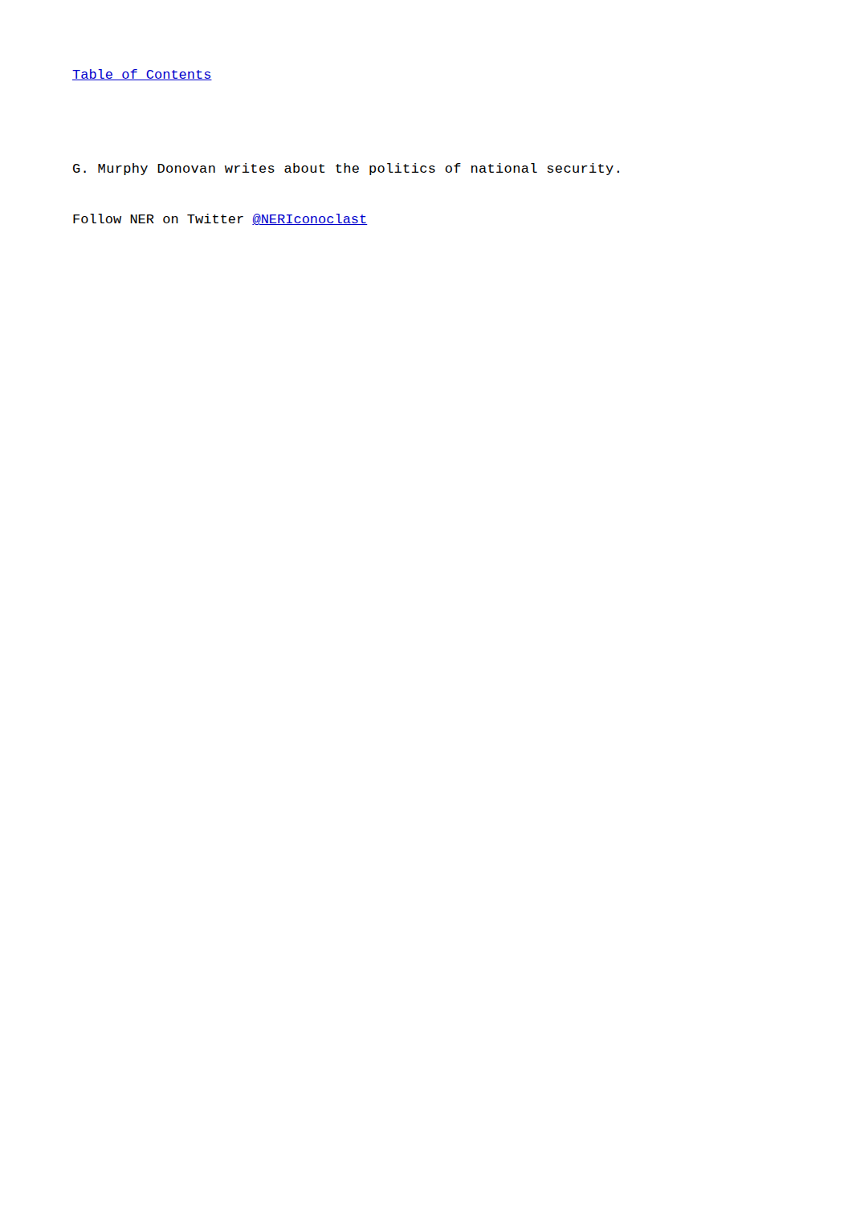Table of Contents
G. Murphy Donovan writes about the politics of national security.
Follow NER on Twitter @NERIconoclast